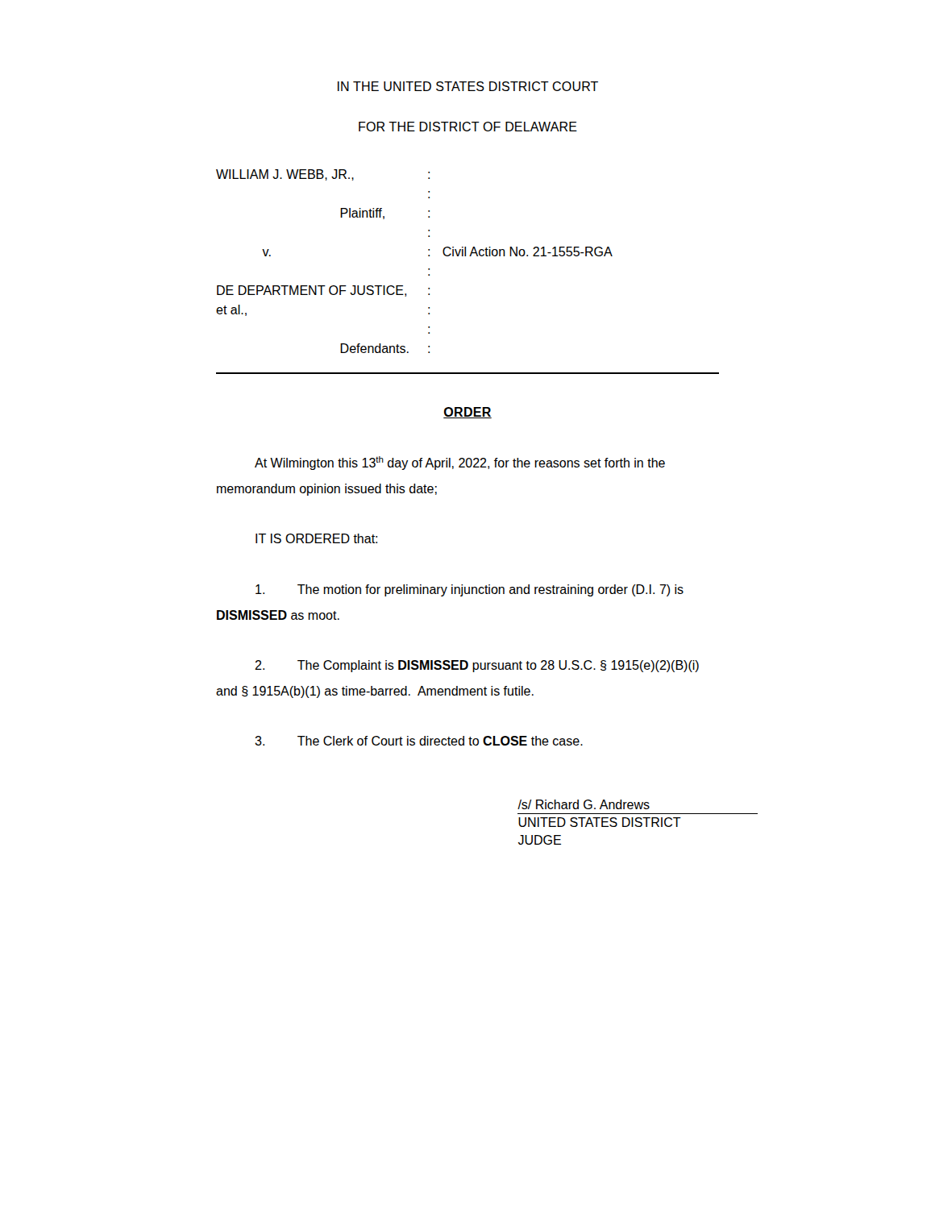IN THE UNITED STATES DISTRICT COURT
FOR THE DISTRICT OF DELAWARE
| WILLIAM J. WEBB, JR., | : | |
| | : | |
| Plaintiff, | : | |
| | : | |
| v. | : | Civil Action No. 21-1555-RGA |
| | : | |
| DE DEPARTMENT OF JUSTICE, | : | |
| et al., | : | |
| | : | |
| Defendants. | : | |
ORDER
At Wilmington this 13th day of April, 2022, for the reasons set forth in the memorandum opinion issued this date;
IT IS ORDERED that:
1. The motion for preliminary injunction and restraining order (D.I. 7) is DISMISSED as moot.
2. The Complaint is DISMISSED pursuant to 28 U.S.C. § 1915(e)(2)(B)(i) and § 1915A(b)(1) as time-barred. Amendment is futile.
3. The Clerk of Court is directed to CLOSE the case.
/s/ Richard G. Andrews
UNITED STATES DISTRICT JUDGE